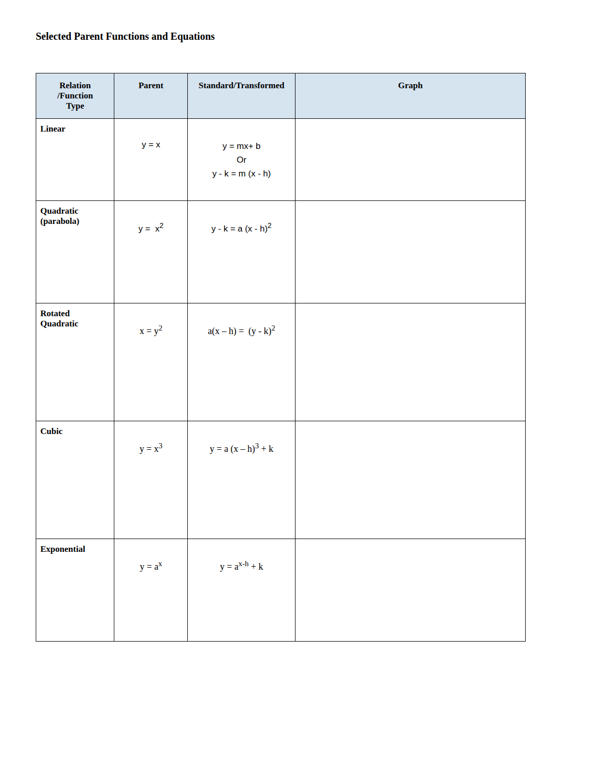Selected Parent Functions and Equations
| Relation /Function Type | Parent | Standard/Transformed | Graph |
| --- | --- | --- | --- |
| Linear | y = x | y = mx+ b Or y - k = m (x - h) | |
| Quadratic (parabola) | y = x 2 | y - k = a (x - h) 2 | |
| Rotated Quadratic | x = y 2 | a(x – h) = (y - k) 2 | |
| Cubic | y = x 3 | y = a (x – h) 3 + k | |
| Exponential | y = a x | y = a x-h + k | |